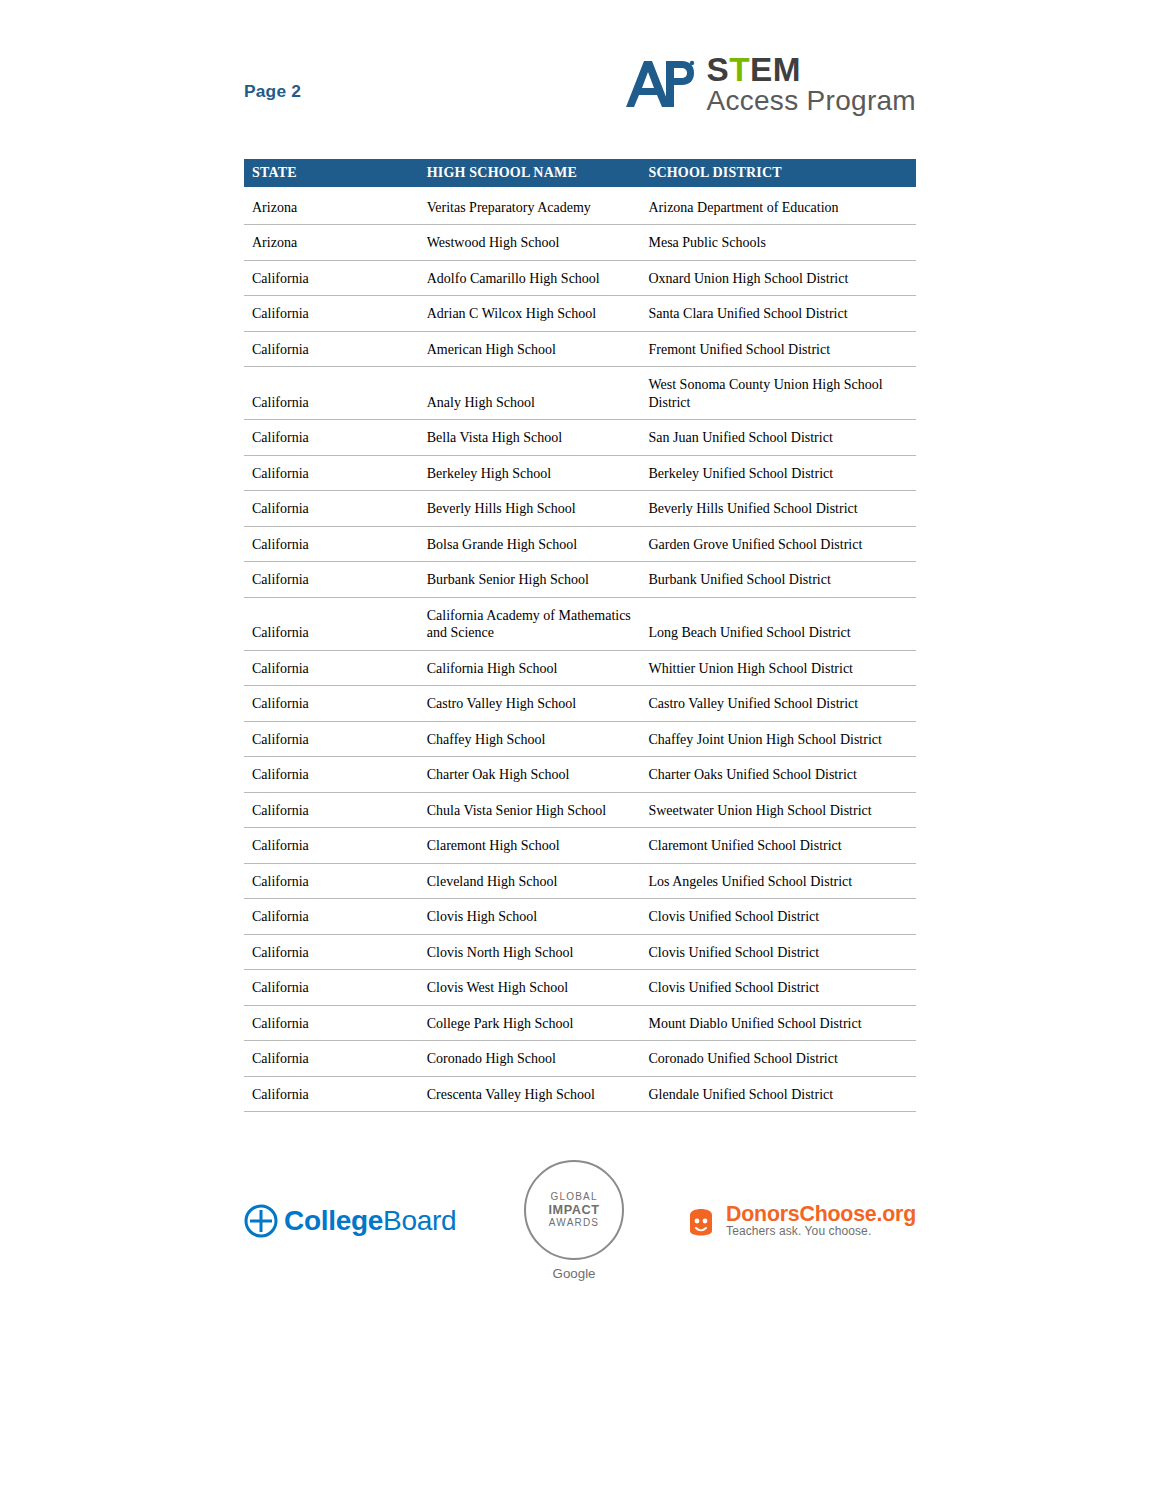Page 2
STEM
Access Program
| STATE | HIGH SCHOOL NAME | SCHOOL DISTRICT |
| --- | --- | --- |
| Arizona | Veritas Preparatory Academy | Arizona Department of Education |
| Arizona | Westwood High School | Mesa Public Schools |
| California | Adolfo Camarillo High School | Oxnard Union High School District |
| California | Adrian C Wilcox High School | Santa Clara Unified School District |
| California | American High School | Fremont Unified School District |
| California | Analy High School | West Sonoma County Union High School District |
| California | Bella Vista High School | San Juan Unified School District |
| California | Berkeley High School | Berkeley Unified School District |
| California | Beverly Hills High School | Beverly Hills Unified School District |
| California | Bolsa Grande High School | Garden Grove Unified School District |
| California | Burbank Senior High School | Burbank Unified School District |
| California | California Academy of Mathematics and Science | Long Beach Unified School District |
| California | California High School | Whittier Union High School District |
| California | Castro Valley High School | Castro Valley Unified School District |
| California | Chaffey High School | Chaffey Joint Union High School District |
| California | Charter Oak High School | Charter Oaks Unified School District |
| California | Chula Vista Senior High School | Sweetwater Union High School District |
| California | Claremont High School | Claremont Unified School District |
| California | Cleveland High School | Los Angeles Unified School District |
| California | Clovis High School | Clovis Unified School District |
| California | Clovis North High School | Clovis Unified School District |
| California | Clovis West High School | Clovis Unified School District |
| California | College Park High School | Mount Diablo Unified School District |
| California | Coronado High School | Coronado Unified School District |
| California | Crescenta Valley High School | Glendale Unified School District |
College Board
GLOBAL
IMPACT
AWARDS
Google
DonorsChoose.org
Teachers ask. You choose.